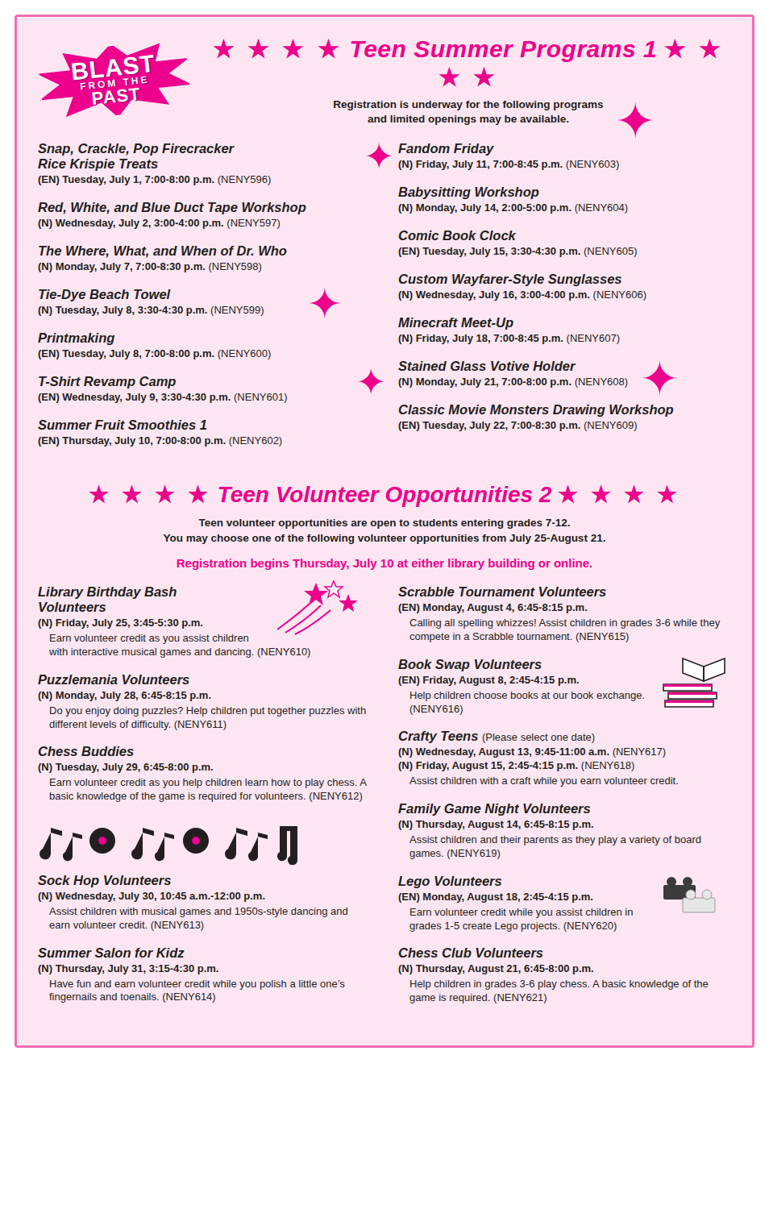✦ ✦ ✦ ✦ ✦
BLAST FROM THE PAST
★ ★ ★ ★ Teen Summer Programs 1 ★ ★ ★ ★
Registration is underway for the following programs
and limited openings may be available.
Snap, Crackle, Pop Firecracker
Rice Krispie Treats
(EN) Tuesday, July 1, 7:00-8:00 p.m. (NENY596)
Red, White, and Blue Duct Tape Workshop
(N) Wednesday, July 2, 3:00-4:00 p.m. (NENY597)
The Where, What, and When of Dr. Who
(N) Monday, July 7, 7:00-8:30 p.m. (NENY598)
Tie-Dye Beach Towel
(N) Tuesday, July 8, 3:30-4:30 p.m. (NENY599)
Printmaking
(EN) Tuesday, July 8, 7:00-8:00 p.m. (NENY600)
T-Shirt Revamp Camp
(EN) Wednesday, July 9, 3:30-4:30 p.m. (NENY601)
Summer Fruit Smoothies 1
(EN) Thursday, July 10, 7:00-8:00 p.m. (NENY602)
Fandom Friday
(N) Friday, July 11, 7:00-8:45 p.m. (NENY603)
Babysitting Workshop
(N) Monday, July 14, 2:00-5:00 p.m. (NENY604)
Comic Book Clock
(EN) Tuesday, July 15, 3:30-4:30 p.m. (NENY605)
Custom Wayfarer-Style Sunglasses
(N) Wednesday, July 16, 3:00-4:00 p.m. (NENY606)
Minecraft Meet-Up
(N) Friday, July 18, 7:00-8:45 p.m. (NENY607)
Stained Glass Votive Holder
(N) Monday, July 21, 7:00-8:00 p.m. (NENY608)
Classic Movie Monsters Drawing Workshop
(EN) Tuesday, July 22, 7:00-8:30 p.m. (NENY609)
★ ★ ★ ★ Teen Volunteer Opportunities 2 ★ ★ ★ ★
Teen volunteer opportunities are open to students entering grades 7-12.
You may choose one of the following volunteer opportunities from July 25-August 21.
Registration begins Thursday, July 10 at either library building or online.
Library Birthday Bash
Volunteers
(N) Friday, July 25, 3:45-5:30 p.m.
Earn volunteer credit as you assist children with interactive musical games and dancing. (NENY610)
Puzzlemania Volunteers
(N) Monday, July 28, 6:45-8:15 p.m.
Do you enjoy doing puzzles? Help children put together puzzles with different levels of difficulty. (NENY611)
Chess Buddies
(N) Tuesday, July 29, 6:45-8:00 p.m.
Earn volunteer credit as you help children learn how to play chess. A basic knowledge of the game is required for volunteers. (NENY612)
Sock Hop Volunteers
(N) Wednesday, July 30, 10:45 a.m.-12:00 p.m.
Assist children with musical games and 1950s-style dancing and earn volunteer credit. (NENY613)
Summer Salon for Kidz
(N) Thursday, July 31, 3:15-4:30 p.m.
Have fun and earn volunteer credit while you polish a little one’s fingernails and toenails. (NENY614)
Scrabble Tournament Volunteers
(EN) Monday, August 4, 6:45-8:15 p.m.
Calling all spelling whizzes! Assist children in grades 3-6 while they compete in a Scrabble tournament. (NENY615)
Book Swap Volunteers
(EN) Friday, August 8, 2:45-4:15 p.m.
Help children choose books at our book exchange. (NENY616)
Crafty Teens (Please select one date)
(N) Wednesday, August 13, 9:45-11:00 a.m. (NENY617)
(N) Friday, August 15, 2:45-4:15 p.m. (NENY618)
Assist children with a craft while you earn volunteer credit.
Family Game Night Volunteers
(N) Thursday, August 14, 6:45-8:15 p.m.
Assist children and their parents as they play a variety of board games. (NENY619)
Lego Volunteers
(EN) Monday, August 18, 2:45-4:15 p.m.
Earn volunteer credit while you assist children in grades 1-5 create Lego projects. (NENY620)
Chess Club Volunteers
(N) Thursday, August 21, 6:45-8:00 p.m.
Help children in grades 3-6 play chess. A basic knowledge of the game is required. (NENY621)